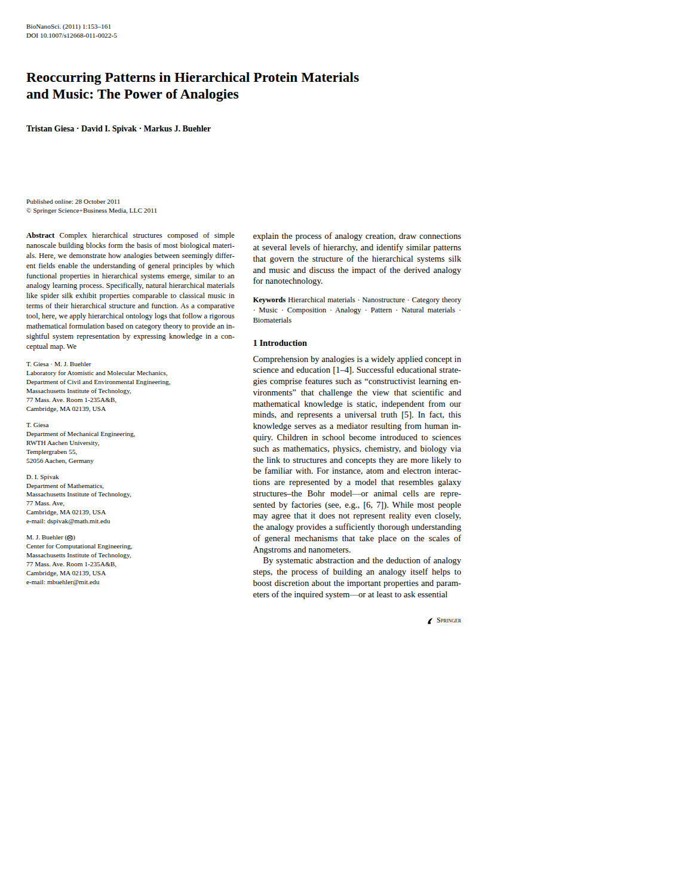BioNanoSci. (2011) 1:153–161
DOI 10.1007/s12668-011-0022-5
Reoccurring Patterns in Hierarchical Protein Materials
and Music: The Power of Analogies
Tristan Giesa · David I. Spivak · Markus J. Buehler
Published online: 28 October 2011
© Springer Science+Business Media, LLC 2011
Abstract Complex hierarchical structures composed of simple nanoscale building blocks form the basis of most biological materials. Here, we demonstrate how analogies between seemingly different fields enable the understanding of general principles by which functional properties in hierarchical systems emerge, similar to an analogy learning process. Specifically, natural hierarchical materials like spider silk exhibit properties comparable to classical music in terms of their hierarchical structure and function. As a comparative tool, here, we apply hierarchical ontology logs that follow a rigorous mathematical formulation based on category theory to provide an insightful system representation by expressing knowledge in a conceptual map. We
T. Giesa · M. J. Buehler
Laboratory for Atomistic and Molecular Mechanics,
Department of Civil and Environmental Engineering,
Massachusetts Institute of Technology,
77 Mass. Ave. Room 1-235A&B,
Cambridge, MA 02139, USA
T. Giesa
Department of Mechanical Engineering,
RWTH Aachen University,
Templergraben 55,
52056 Aachen, Germany
D. I. Spivak
Department of Mathematics,
Massachusetts Institute of Technology,
77 Mass. Ave,
Cambridge, MA 02139, USA
e-mail: dspivak@math.mit.edu
M. J. Buehler (✉)
Center for Computational Engineering,
Massachusetts Institute of Technology,
77 Mass. Ave. Room 1-235A&B,
Cambridge, MA 02139, USA
e-mail: mbuehler@mit.edu
explain the process of analogy creation, draw connections at several levels of hierarchy, and identify similar patterns that govern the structure of the hierarchical systems silk and music and discuss the impact of the derived analogy for nanotechnology.
Keywords Hierarchical materials · Nanostructure · Category theory · Music · Composition · Analogy · Pattern · Natural materials · Biomaterials
1 Introduction
Comprehension by analogies is a widely applied concept in science and education [1–4]. Successful educational strategies comprise features such as “constructivist learning environments” that challenge the view that scientific and mathematical knowledge is static, independent from our minds, and represents a universal truth [5]. In fact, this knowledge serves as a mediator resulting from human inquiry. Children in school become introduced to sciences such as mathematics, physics, chemistry, and biology via the link to structures and concepts they are more likely to be familiar with. For instance, atom and electron interactions are represented by a model that resembles galaxy structures–the Bohr model—or animal cells are represented by factories (see, e.g., [6, 7]). While most people may agree that it does not represent reality even closely, the analogy provides a sufficiently thorough understanding of general mechanisms that take place on the scales of Angstroms and nanometers.
By systematic abstraction and the deduction of analogy steps, the process of building an analogy itself helps to boost discretion about the important properties and parameters of the inquired system—or at least to ask essential
Springer